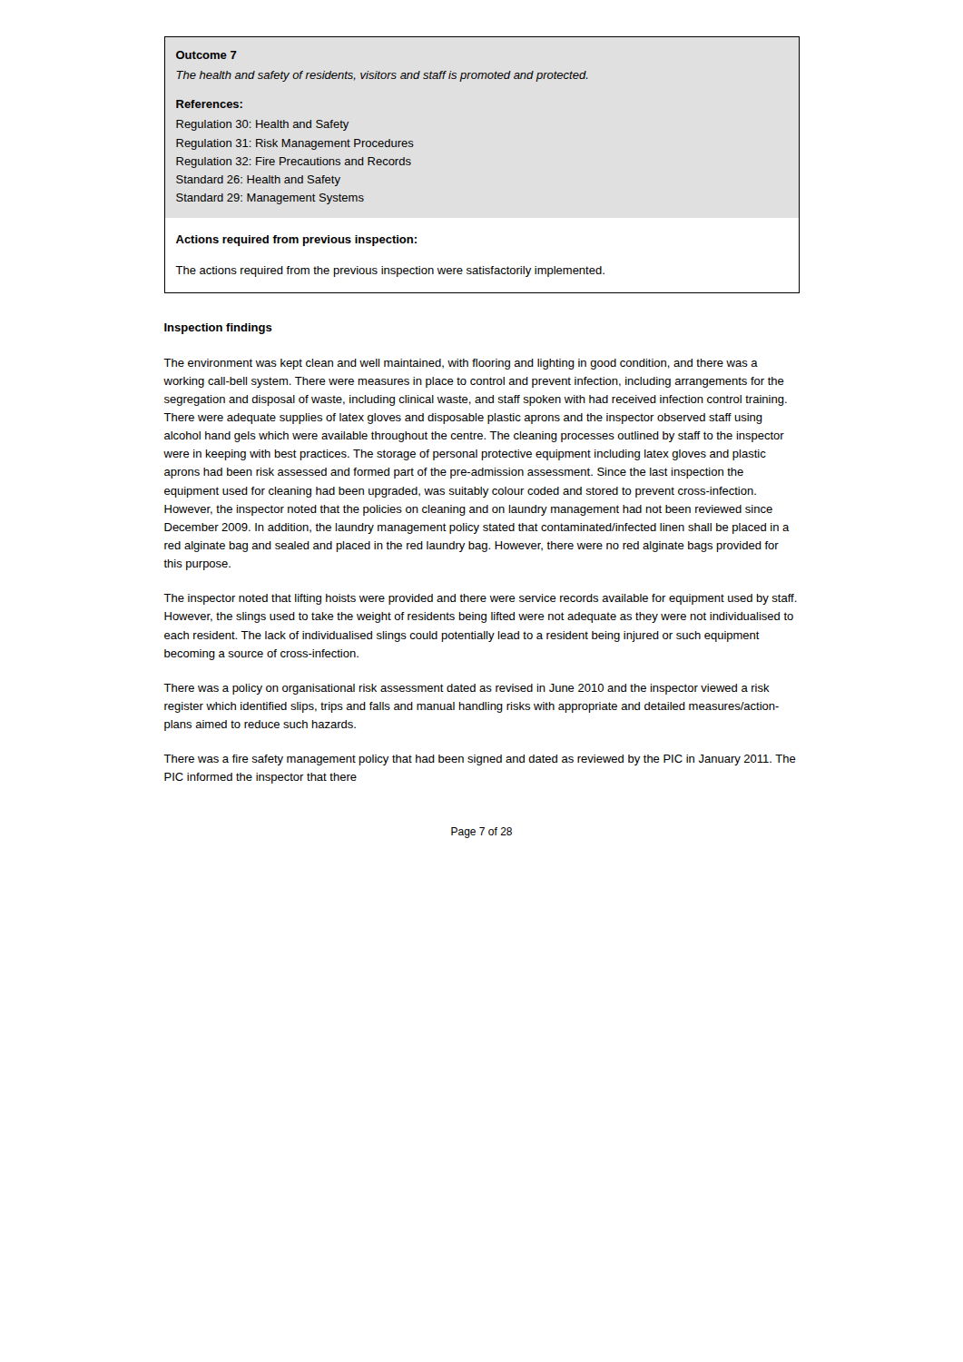Outcome 7
The health and safety of residents, visitors and staff is promoted and protected.
References:
Regulation 30: Health and Safety
Regulation 31: Risk Management Procedures
Regulation 32: Fire Precautions and Records
Standard 26: Health and Safety
Standard 29: Management Systems
Actions required from previous inspection:
The actions required from the previous inspection were satisfactorily implemented.
Inspection findings
The environment was kept clean and well maintained, with flooring and lighting in good condition, and there was a working call-bell system. There were measures in place to control and prevent infection, including arrangements for the segregation and disposal of waste, including clinical waste, and staff spoken with had received infection control training. There were adequate supplies of latex gloves and disposable plastic aprons and the inspector observed staff using alcohol hand gels which were available throughout the centre. The cleaning processes outlined by staff to the inspector were in keeping with best practices. The storage of personal protective equipment including latex gloves and plastic aprons had been risk assessed and formed part of the pre-admission assessment. Since the last inspection the equipment used for cleaning had been upgraded, was suitably colour coded and stored to prevent cross-infection. However, the inspector noted that the policies on cleaning and on laundry management had not been reviewed since December 2009. In addition, the laundry management policy stated that contaminated/infected linen shall be placed in a red alginate bag and sealed and placed in the red laundry bag. However, there were no red alginate bags provided for this purpose.
The inspector noted that lifting hoists were provided and there were service records available for equipment used by staff. However, the slings used to take the weight of residents being lifted were not adequate as they were not individualised to each resident. The lack of individualised slings could potentially lead to a resident being injured or such equipment becoming a source of cross-infection.
There was a policy on organisational risk assessment dated as revised in June 2010 and the inspector viewed a risk register which identified slips, trips and falls and manual handling risks with appropriate and detailed measures/action-plans aimed to reduce such hazards.
There was a fire safety management policy that had been signed and dated as reviewed by the PIC in January 2011. The PIC informed the inspector that there
Page 7 of 28